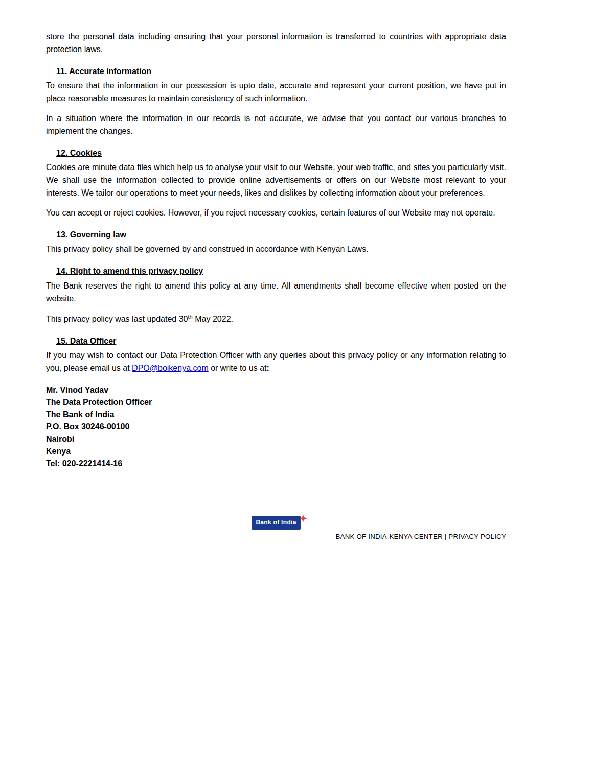store the personal data including ensuring that your personal information is transferred to countries with appropriate data protection laws.
11. Accurate information
To ensure that the information in our possession is upto date, accurate and represent your current position, we have put in place reasonable measures to maintain consistency of such information.
In a situation where the information in our records is not accurate, we advise that you contact our various branches to implement the changes.
12. Cookies
Cookies are minute data files which help us to analyse your visit to our Website, your web traffic, and sites you particularly visit. We shall use the information collected to provide online advertisements or offers on our Website most relevant to your interests. We tailor our operations to meet your needs, likes and dislikes by collecting information about your preferences.
You can accept or reject cookies. However, if you reject necessary cookies, certain features of our Website may not operate.
13. Governing law
This privacy policy shall be governed by and construed in accordance with Kenyan Laws.
14. Right to amend this privacy policy
The Bank reserves the right to amend this policy at any time. All amendments shall become effective when posted on the website.
This privacy policy was last updated 30th May 2022.
15. Data Officer
If you may wish to contact our Data Protection Officer with any queries about this privacy policy or any information relating to you, please email us at DPO@boikenya.com or write to us at:
Mr. Vinod Yadav
The Data Protection Officer
The Bank of India
P.O. Box 30246-00100
Nairobi
Kenya
Tel: 020-2221414-16
Bank of India✦
BANK OF INDIA-KENYA CENTER | PRIVACY POLICY